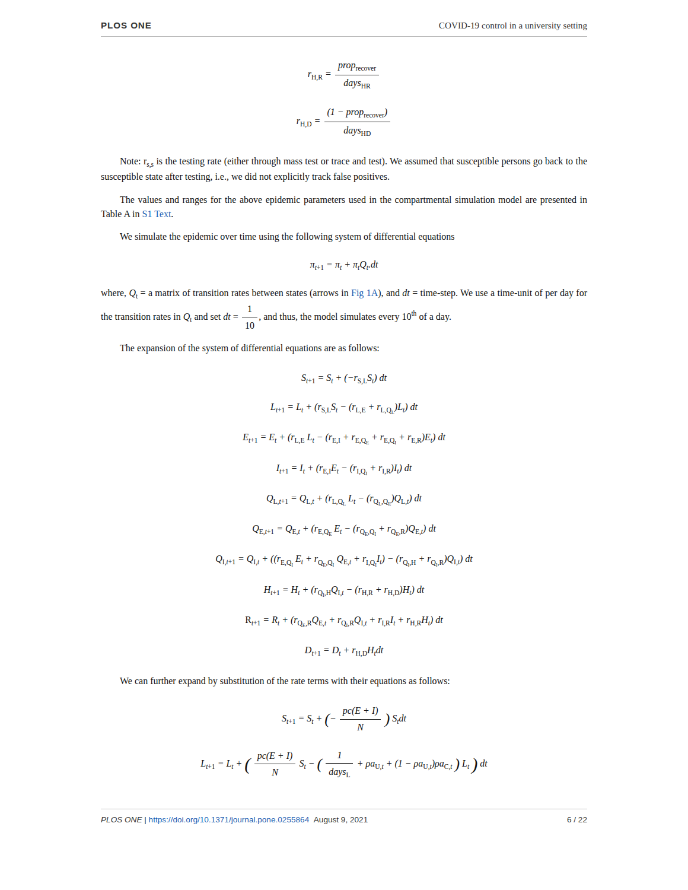PLOS ONE COVID-19 control in a university setting
rH,R = proprecover daysHR
rH,D = (1 − proprecover) daysHD
Note: rs,s is the testing rate (either through mass test or trace and test). We assumed that susceptible persons go back to the susceptible state after testing, i.e., we did not explicitly track false positives.
The values and ranges for the above epidemic parameters used in the compartmental simulation model are presented in Table A in S1 Text.
We simulate the epidemic over time using the following system of differential equations
πt+1 = πt + πtQt.dt
where, Qt = a matrix of transition rates between states (arrows in Fig 1A), and dt = time-step. We use a time-unit of per day for the transition rates in Qt and set dt = 110, and thus, the model simulates every 10th of a day.
The expansion of the system of differential equations are as follows:
St+1 = St + (−rS,LSt) dt
Lt+1 = Lt + (rS,LSt − (rL,E + rL,QL)Lt) dt
Et+1 = Et + (rL,E Lt − (rE,I + rE,QE + rE,QI + rE,R)Et) dt
It+1 = It + (rE,IEt − (rI,QI + rI,R)It) dt
QL,t+1 = QL,t + (rL,QL Lt − (rQL,QE)QL,t) dt
QE,t+1 = QE,t + (rE,QE Et − (rQE,QI + rQE,R)QE,t) dt
QI,t+1 = QI,t + ((rE,QI Et + rQE,QI QE,t + rI,QIIt) − (rQI,H + rQI,R)QI,t) dt
Ht+1 = Ht + (rQI,HQI,t − (rH,R + rH,D)Ht) dt
Rt+1 = Rt + (rQE,RQE,t + rQI,RQI,t + rI,RIt + rH,RHt) dt
Dt+1 = Dt + rH,DHtdt
We can further expand by substitution of the rate terms with their equations as follows:
St+1 = St + (− pc(E + I) N ) Stdt
Lt+1 = Lt + ( pc(E + I) N St − ( 1 daysL + ρaU,t + (1 − ρaU,t)ρaC,t ) Lt ) dt
PLOS ONE | https://doi.org/10.1371/journal.pone.0255864 August 9, 2021 6 / 22